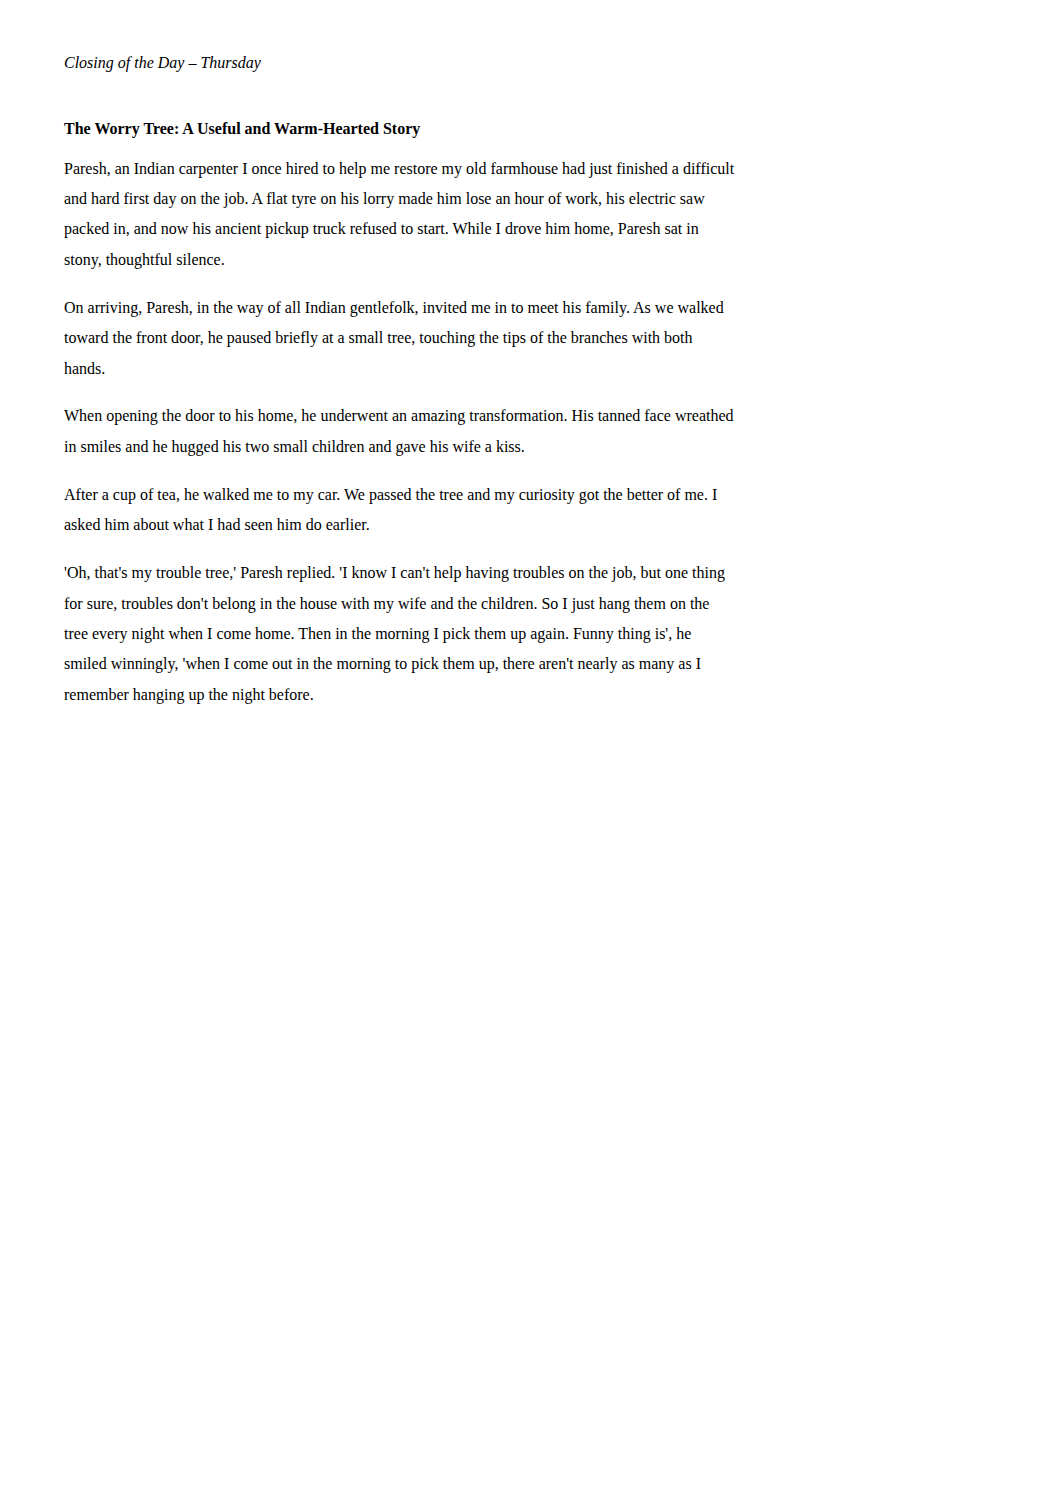Closing of the Day – Thursday
The Worry Tree: A Useful and Warm-Hearted Story
Paresh, an Indian carpenter I once hired to help me restore my old farmhouse had just finished a difficult and hard first day on the job. A flat tyre on his lorry made him lose an hour of work, his electric saw packed in, and now his ancient pickup truck refused to start. While I drove him home, Paresh sat in stony, thoughtful silence.
On arriving, Paresh, in the way of all Indian gentlefolk, invited me in to meet his family. As we walked toward the front door, he paused briefly at a small tree, touching the tips of the branches with both hands.
When opening the door to his home, he underwent an amazing transformation. His tanned face wreathed in smiles and he hugged his two small children and gave his wife a kiss.
After a cup of tea, he walked me to my car. We passed the tree and my curiosity got the better of me. I asked him about what I had seen him do earlier.
'Oh, that's my trouble tree,' Paresh replied. 'I know I can't help having troubles on the job, but one thing for sure, troubles don't belong in the house with my wife and the children. So I just hang them on the tree every night when I come home. Then in the morning I pick them up again. Funny thing is', he smiled winningly, 'when I come out in the morning to pick them up, there aren't nearly as many as I remember hanging up the night before.